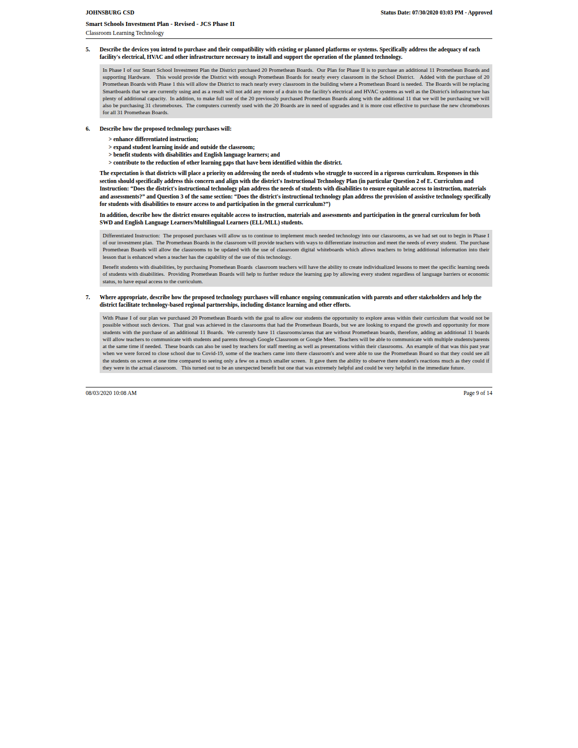JOHNSBURG CSD
Status Date: 07/30/2020 03:03 PM - Approved
Smart Schools Investment Plan - Revised - JCS Phase II
Classroom Learning Technology
5.
Describe the devices you intend to purchase and their compatibility with existing or planned platforms or systems. Specifically address the adequacy of each facility's electrical, HVAC and other infrastructure necessary to install and support the operation of the planned technology.
In Phase I of our Smart School Investment Plan the District purchased 20 Promethean Boards. Our Plan for Phase II is to purchase an additional 11 Promethean Boards and supporting Hardware. This would provide the District with enough Promethean Boards for nearly every classroom in the School District. Added with the purchase of 20 Promethean Boards with Phase 1 this will allow the District to reach nearly every classroom in the building where a Promethean Board is needed. The Boards will be replacing Smartboards that we are currently using and as a result will not add any more of a drain to the facility's electrical and HVAC systems as well as the District's infrastructure has plenty of additional capacity. In addition, to make full use of the 20 previously purchased Promethean Boards along with the additional 11 that we will be purchasing we will also be purchasing 31 chromeboxes. The computers currently used with the 20 Boards are in need of upgrades and it is more cost effective to purchase the new chromeboxes for all 31 Promethean Boards.
6.
Describe how the proposed technology purchases will:
enhance differentiated instruction;
expand student learning inside and outside the classroom;
benefit students with disabilities and English language learners; and
contribute to the reduction of other learning gaps that have been identified within the district.
The expectation is that districts will place a priority on addressing the needs of students who struggle to succeed in a rigorous curriculum. Responses in this section should specifically address this concern and align with the district's Instructional Technology Plan (in particular Question 2 of E. Curriculum and Instruction: “Does the district's instructional technology plan address the needs of students with disabilities to ensure equitable access to instruction, materials and assessments?” and Question 3 of the same section: “Does the district's instructional technology plan address the provision of assistive technology specifically for students with disabilities to ensure access to and participation in the general curriculum?”)
In addition, describe how the district ensures equitable access to instruction, materials and assessments and participation in the general curriculum for both SWD and English Language Learners/Multilingual Learners (ELL/MLL) students.
Differentiated Instruction: The proposed purchases will allow us to continue to implement much needed technology into our classrooms, as we had set out to begin in Phase I of our investment plan. The Promethean Boards in the classroom will provide teachers with ways to differentiate instruction and meet the needs of every student. The purchase Promethean Boards will allow the classrooms to be updated with the use of classroom digital whiteboards which allows teachers to bring additional information into their lesson that is enhanced when a teacher has the capability of the use of this technology.
Benefit students with disabilities, by purchasing Promethean Boards classroom teachers will have the ability to create individualized lessons to meet the specific learning needs of students with disabilities. Providing Promethean Boards will help to further reduce the learning gap by allowing every student regardless of language barriers or economic status, to have equal access to the curriculum.
7.
Where appropriate, describe how the proposed technology purchases will enhance ongoing communication with parents and other stakeholders and help the district facilitate technology-based regional partnerships, including distance learning and other efforts.
With Phase I of our plan we purchased 20 Promethean Boards with the goal to allow our students the opportunity to explore areas within their curriculum that would not be possible without such devices. That goal was achieved in the classrooms that had the Promethean Boards, but we are looking to expand the growth and opportunity for more students with the purchase of an additional 11 Boards. We currently have 11 classrooms/areas that are without Promethean boards, therefore, adding an additional 11 boards will allow teachers to communicate with students and parents through Google Classroom or Google Meet. Teachers will be able to communicate with multiple students/parents at the same time if needed. These boards can also be used by teachers for staff meeting as well as presentations within their classrooms. An example of that was this past year when we were forced to close school due to Covid-19, some of the teachers came into there classroom's and were able to use the Promethean Board so that they could see all the students on screen at one time compared to seeing only a few on a much smaller screen. It gave them the ability to observe there student's reactions much as they could if they were in the actual classroom. This turned out to be an unexpected benefit but one that was extremely helpful and could be very helpful in the immediate future.
08/03/2020 10:08 AM
Page 9 of 14